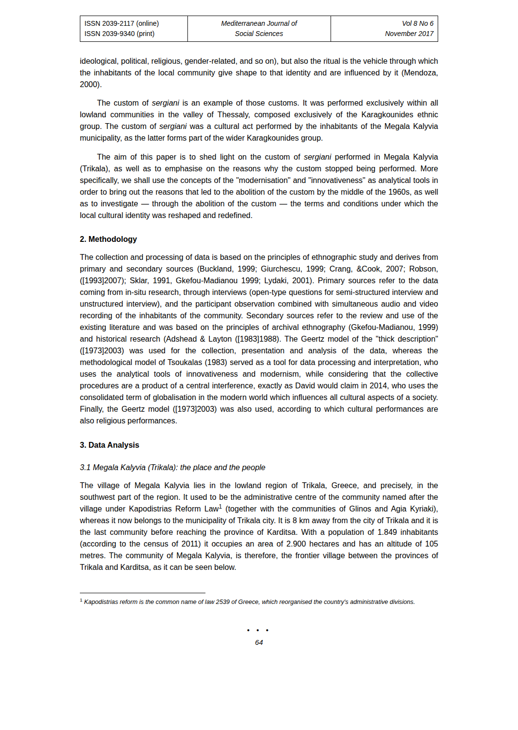| ISSN 2039-2117 (online) ISSN 2039-9340 (print) | Mediterranean Journal of Social Sciences | Vol 8 No 6 November 2017 |
ideological, political, religious, gender-related, and so on), but also the ritual is the vehicle through which the inhabitants of the local community give shape to that identity and are influenced by it (Mendoza, 2000).
The custom of sergiani is an example of those customs. It was performed exclusively within all lowland communities in the valley of Thessaly, composed exclusively of the Karagkounides ethnic group. The custom of sergiani was a cultural act performed by the inhabitants of the Megala Kalyvia municipality, as the latter forms part of the wider Karagkounides group.
The aim of this paper is to shed light on the custom of sergiani performed in Megala Kalyvia (Trikala), as well as to emphasise on the reasons why the custom stopped being performed. More specifically, we shall use the concepts of the "modernisation" and "innovativeness" as analytical tools in order to bring out the reasons that led to the abolition of the custom by the middle of the 1960s, as well as to investigate — through the abolition of the custom — the terms and conditions under which the local cultural identity was reshaped and redefined.
2. Methodology
The collection and processing of data is based on the principles of ethnographic study and derives from primary and secondary sources (Buckland, 1999; Giurchescu, 1999; Crang, &Cook, 2007; Robson, ([1993]2007); Sklar, 1991, Gkefou-Madianou 1999; Lydaki, 2001). Primary sources refer to the data coming from in-situ research, through interviews (open-type questions for semi-structured interview and unstructured interview), and the participant observation combined with simultaneous audio and video recording of the inhabitants of the community. Secondary sources refer to the review and use of the existing literature and was based on the principles of archival ethnography (Gkefou-Madianou, 1999) and historical research (Adshead & Layton ([1983]1988). The Geertz model of the "thick description" ([1973]2003) was used for the collection, presentation and analysis of the data, whereas the methodological model of Tsoukalas (1983) served as a tool for data processing and interpretation, who uses the analytical tools of innovativeness and modernism, while considering that the collective procedures are a product of a central interference, exactly as David would claim in 2014, who uses the consolidated term of globalisation in the modern world which influences all cultural aspects of a society. Finally, the Geertz model ([1973]2003) was also used, according to which cultural performances are also religious performances.
3. Data Analysis
3.1 Megala Kalyvia (Trikala): the place and the people
The village of Megala Kalyvia lies in the lowland region of Trikala, Greece, and precisely, in the southwest part of the region. It used to be the administrative centre of the community named after the village under Kapodistrias Reform Law1 (together with the communities of Glinos and Agia Kyriaki), whereas it now belongs to the municipality of Trikala city. It is 8 km away from the city of Trikala and it is the last community before reaching the province of Karditsa. With a population of 1.849 inhabitants (according to the census of 2011) it occupies an area of 2.900 hectares and has an altitude of 105 metres. The community of Megala Kalyvia, is therefore, the frontier village between the provinces of Trikala and Karditsa, as it can be seen below.
1 Kapodistrias reform is the common name of law 2539 of Greece, which reorganised the country's administrative divisions.
• • • 64